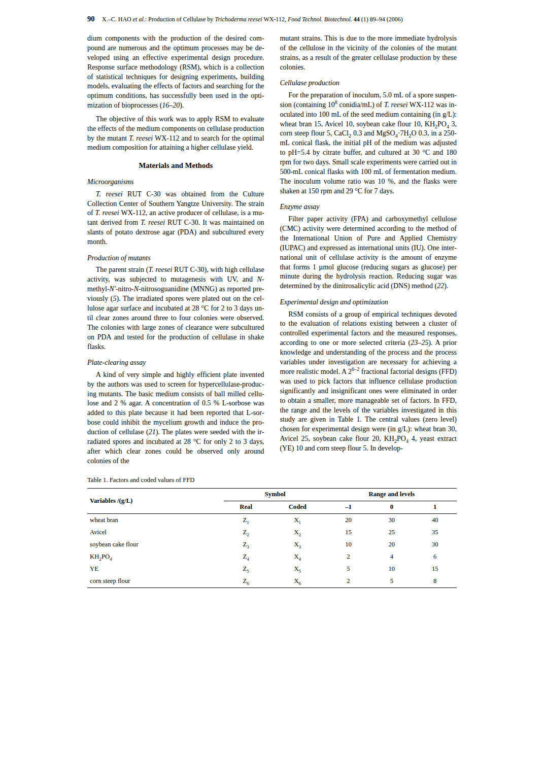90 X.–C. HAO et al.: Production of Cellulase by Trichoderma reesei WX-112, Food Technol. Biotechnol. 44 (1) 89–94 (2006)
dium components with the production of the desired compound are numerous and the optimum processes may be developed using an effective experimental design procedure. Response surface methodology (RSM), which is a collection of statistical techniques for designing experiments, building models, evaluating the effects of factors and searching for the optimum conditions, has successfully been used in the optimization of bioprocesses (16–20).
The objective of this work was to apply RSM to evaluate the effects of the medium components on cellulase production by the mutant T. reesei WX-112 and to search for the optimal medium composition for attaining a higher cellulase yield.
Materials and Methods
Microorganisms
T. reesei RUT C-30 was obtained from the Culture Collection Center of Southern Yangtze University. The strain of T. reesei WX-112, an active producer of cellulase, is a mutant derived from T. reesei RUT C-30. It was maintained on slants of potato dextrose agar (PDA) and subcultured every month.
Production of mutants
The parent strain (T. reesei RUT C-30), with high cellulase activity, was subjected to mutagenesis with UV, and N-methyl-N'-nitro-N-nitrosoguanidine (MNNG) as reported previously (5). The irradiated spores were plated out on the cellulose agar surface and incubated at 28 °C for 2 to 3 days until clear zones around three to four colonies were observed. The colonies with large zones of clearance were subcultured on PDA and tested for the production of cellulase in shake flasks.
Plate-clearing assay
A kind of very simple and highly efficient plate invented by the authors was used to screen for hypercellulase-producing mutants. The basic medium consists of ball milled cellulose and 2 % agar. A concentration of 0.5 % L-sorbose was added to this plate because it had been reported that L-sorbose could inhibit the mycelium growth and induce the production of cellulase (21). The plates were seeded with the irradiated spores and incubated at 28 °C for only 2 to 3 days, after which clear zones could be observed only around colonies of the
mutant strains. This is due to the more immediate hydrolysis of the cellulose in the vicinity of the colonies of the mutant strains, as a result of the greater cellulase production by these colonies.
Cellulase production
For the preparation of inoculum, 5.0 mL of a spore suspension (containing 108 conidia/mL) of T. reesei WX-112 was inoculated into 100 mL of the seed medium containing (in g/L): wheat bran 15, Avicel 10, soybean cake flour 10, KH2PO4 3, corn steep flour 5, CaCl2 0.3 and MgSO4·7H2O 0.3, in a 250-mL conical flask, the initial pH of the medium was adjusted to pH=5.4 by citrate buffer, and cultured at 30 °C and 180 rpm for two days. Small scale experiments were carried out in 500-mL conical flasks with 100 mL of fermentation medium. The inoculum volume ratio was 10 %, and the flasks were shaken at 150 rpm and 29 °C for 7 days.
Enzyme assay
Filter paper activity (FPA) and carboxymethyl cellulose (CMC) activity were determined according to the method of the International Union of Pure and Applied Chemistry (IUPAC) and expressed as international units (IU). One international unit of cellulase activity is the amount of enzyme that forms 1 µmol glucose (reducing sugars as glucose) per minute during the hydrolysis reaction. Reducing sugar was determined by the dinitrosalicylic acid (DNS) method (22).
Experimental design and optimization
RSM consists of a group of empirical techniques devoted to the evaluation of relations existing between a cluster of controlled experimental factors and the measured responses, according to one or more selected criteria (23–25). A prior knowledge and understanding of the process and the process variables under investigation are necessary for achieving a more realistic model. A 26–2 fractional factorial designs (FFD) was used to pick factors that influence cellulase production significantly and insignificant ones were eliminated in order to obtain a smaller, more manageable set of factors. In FFD, the range and the levels of the variables investigated in this study are given in Table 1. The central values (zero level) chosen for experimental design were (in g/L): wheat bran 30, Avicel 25, soybean cake flour 20, KH2PO4 4, yeast extract (YE) 10 and corn steep flour 5. In develop-
Table 1. Factors and coded values of FFD
| Variables /(g/L) | Symbol | Range and levels |
| --- | --- | --- |
| Real | Coded | –1 | 0 | 1 |
| wheat bran | Z 1 | X 1 | 20 | 30 | 40 |
| Avicel | Z 2 | X 2 | 15 | 25 | 35 |
| soybean cake flour | Z 3 | X 3 | 10 | 20 | 30 |
| KH 2 PO 4 | Z 4 | X 4 | 2 | 4 | 6 |
| YE | Z 5 | X 5 | 5 | 10 | 15 |
| corn steep flour | Z 6 | X 6 | 2 | 5 | 8 |